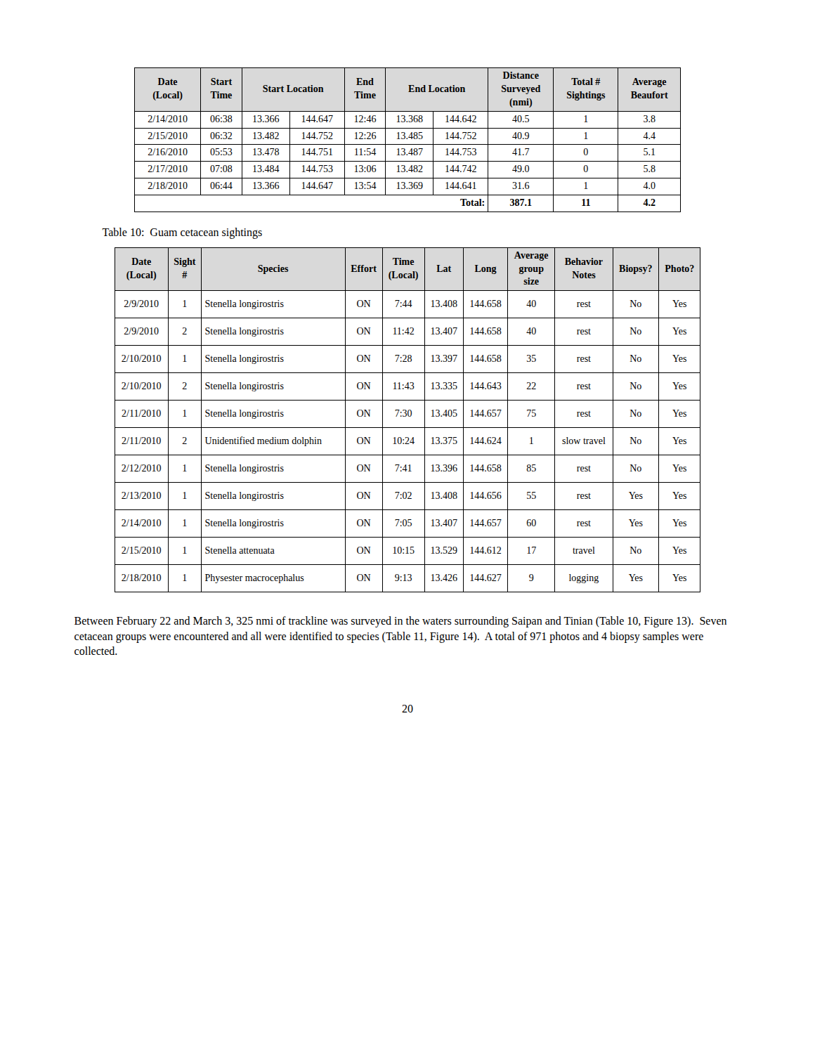| Date (Local) | Start Time | Start Location | End Time | End Location | Distance Surveyed (nmi) | Total # Sightings | Average Beaufort |
| --- | --- | --- | --- | --- | --- | --- | --- |
| 2/14/2010 | 06:38 | 13.366 | 144.647 | 12:46 | 13.368 | 144.642 | 40.5 | 1 | 3.8 |
| 2/15/2010 | 06:32 | 13.482 | 144.752 | 12:26 | 13.485 | 144.752 | 40.9 | 1 | 4.4 |
| 2/16/2010 | 05:53 | 13.478 | 144.751 | 11:54 | 13.487 | 144.753 | 41.7 | 0 | 5.1 |
| 2/17/2010 | 07:08 | 13.484 | 144.753 | 13:06 | 13.482 | 144.742 | 49.0 | 0 | 5.8 |
| 2/18/2010 | 06:44 | 13.366 | 144.647 | 13:54 | 13.369 | 144.641 | 31.6 | 1 | 4.0 |
| Total: | 387.1 | 11 | 4.2 |
Table 10: Guam cetacean sightings
| Date (Local) | Sight # | Species | Effort | Time (Local) | Lat | Long | Average group size | Behavior Notes | Biopsy? | Photo? |
| --- | --- | --- | --- | --- | --- | --- | --- | --- | --- | --- |
| 2/9/2010 | 1 | Stenella longirostris | ON | 7:44 | 13.408 | 144.658 | 40 | rest | No | Yes |
| 2/9/2010 | 2 | Stenella longirostris | ON | 11:42 | 13.407 | 144.658 | 40 | rest | No | Yes |
| 2/10/2010 | 1 | Stenella longirostris | ON | 7:28 | 13.397 | 144.658 | 35 | rest | No | Yes |
| 2/10/2010 | 2 | Stenella longirostris | ON | 11:43 | 13.335 | 144.643 | 22 | rest | No | Yes |
| 2/11/2010 | 1 | Stenella longirostris | ON | 7:30 | 13.405 | 144.657 | 75 | rest | No | Yes |
| 2/11/2010 | 2 | Unidentified medium dolphin | ON | 10:24 | 13.375 | 144.624 | 1 | slow travel | No | Yes |
| 2/12/2010 | 1 | Stenella longirostris | ON | 7:41 | 13.396 | 144.658 | 85 | rest | No | Yes |
| 2/13/2010 | 1 | Stenella longirostris | ON | 7:02 | 13.408 | 144.656 | 55 | rest | Yes | Yes |
| 2/14/2010 | 1 | Stenella longirostris | ON | 7:05 | 13.407 | 144.657 | 60 | rest | Yes | Yes |
| 2/15/2010 | 1 | Stenella attenuata | ON | 10:15 | 13.529 | 144.612 | 17 | travel | No | Yes |
| 2/18/2010 | 1 | Physester macrocephalus | ON | 9:13 | 13.426 | 144.627 | 9 | logging | Yes | Yes |
Between February 22 and March 3, 325 nmi of trackline was surveyed in the waters surrounding Saipan and Tinian (Table 10, Figure 13). Seven cetacean groups were encountered and all were identified to species (Table 11, Figure 14). A total of 971 photos and 4 biopsy samples were collected.
20